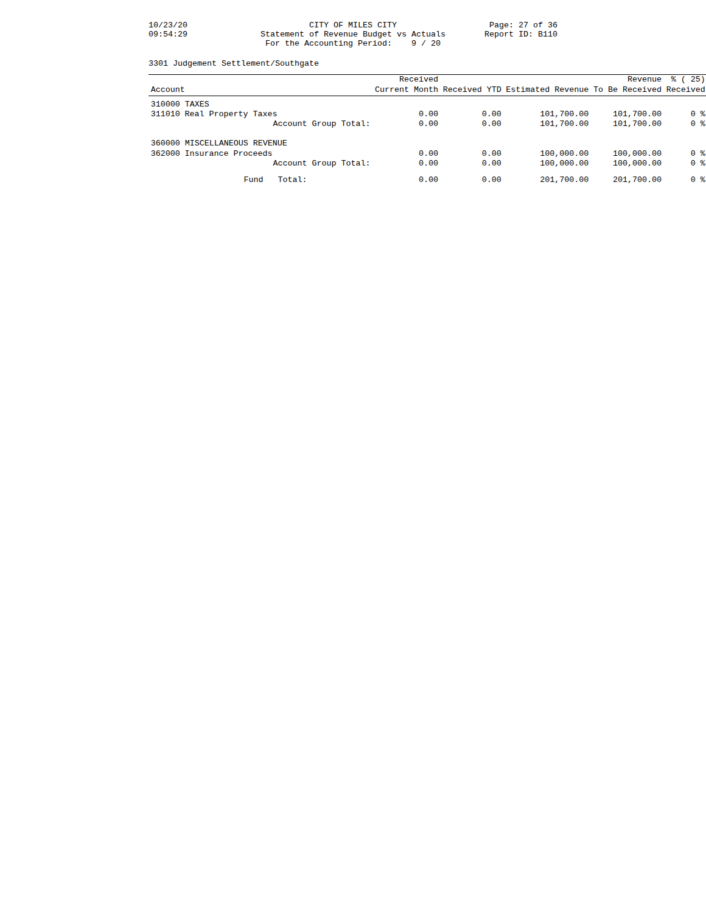10/23/20 09:54:29
CITY OF MILES CITY Statement of Revenue Budget vs Actuals For the Accounting Period: 9 / 20
Page: 27 of 36 Report ID: B110
3301 Judgement Settlement/Southgate
| | Received | | | Revenue | % ( 25) |
| --- | --- | --- | --- | --- | --- |
| Account | Current Month | Received YTD | Estimated Revenue | To Be Received | Received |
| 310000 TAXES | | | | | |
| 311010 | Real Property Taxes | 0.00 | 0.00 | 101,700.00 | 101,700.00 | 0 % |
| | Account Group Total: | 0.00 | 0.00 | 101,700.00 | 101,700.00 | 0 % |
| 360000 MISCELLANEOUS REVENUE | | | | | |
| 362000 | Insurance Proceeds | 0.00 | 0.00 | 100,000.00 | 100,000.00 | 0 % |
| | Account Group Total: | 0.00 | 0.00 | 100,000.00 | 100,000.00 | 0 % |
| | Fund Total: | 0.00 | 0.00 | 201,700.00 | 201,700.00 | 0 % |